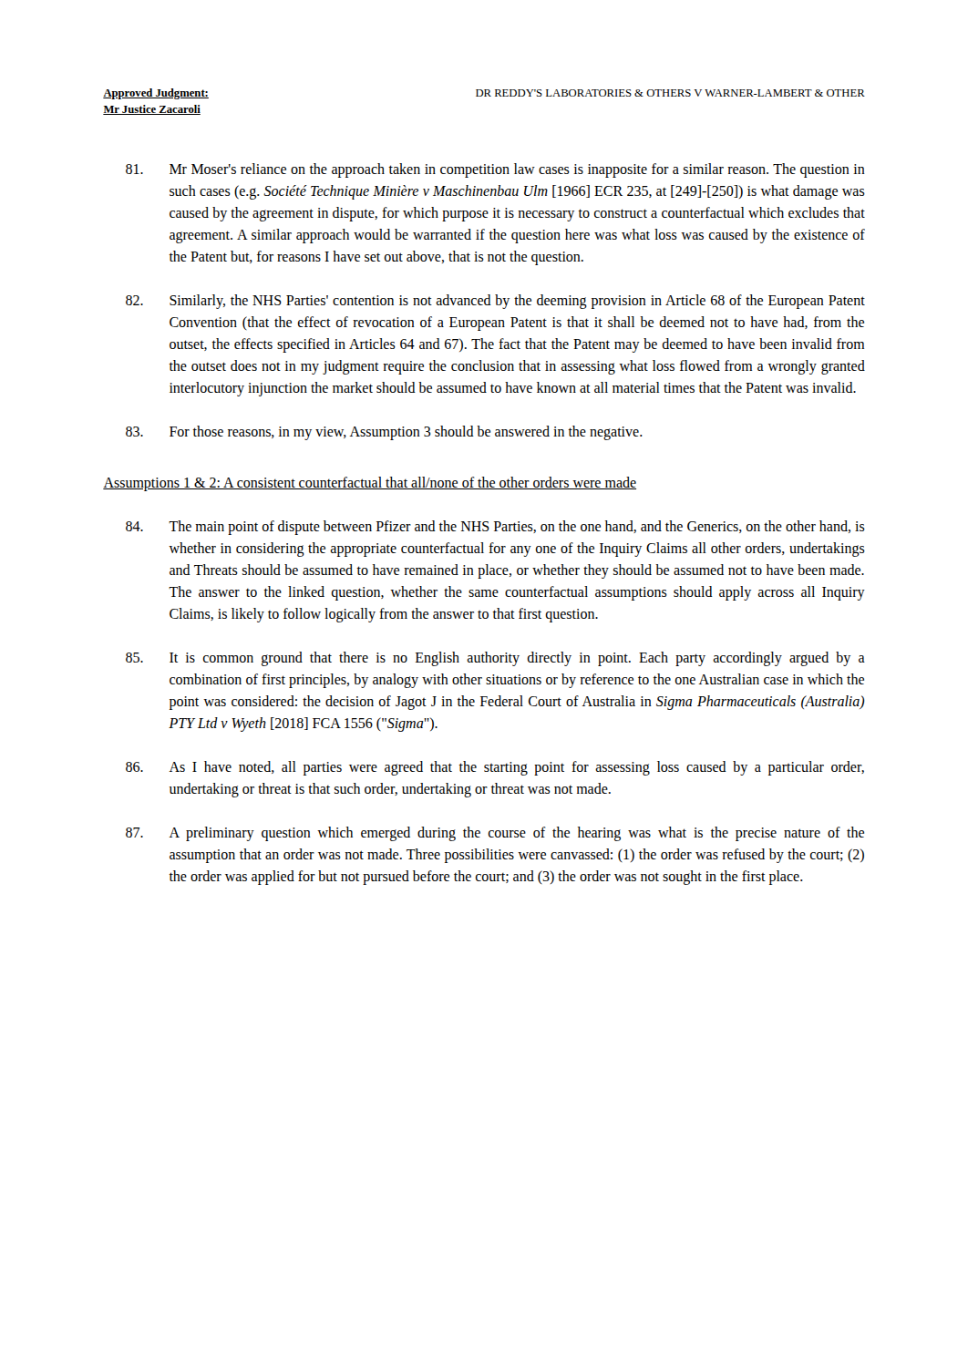Approved Judgment:
Mr Justice Zacaroli
DR REDDY'S LABORATORIES & OTHERS V WARNER-LAMBERT & OTHER
81.
Mr Moser's reliance on the approach taken in competition law cases is inapposite for a similar reason. The question in such cases (e.g. Société Technique Minière v Maschinenbau Ulm [1966] ECR 235, at [249]-[250]) is what damage was caused by the agreement in dispute, for which purpose it is necessary to construct a counterfactual which excludes that agreement. A similar approach would be warranted if the question here was what loss was caused by the existence of the Patent but, for reasons I have set out above, that is not the question.
82.
Similarly, the NHS Parties' contention is not advanced by the deeming provision in Article 68 of the European Patent Convention (that the effect of revocation of a European Patent is that it shall be deemed not to have had, from the outset, the effects specified in Articles 64 and 67). The fact that the Patent may be deemed to have been invalid from the outset does not in my judgment require the conclusion that in assessing what loss flowed from a wrongly granted interlocutory injunction the market should be assumed to have known at all material times that the Patent was invalid.
83.
For those reasons, in my view, Assumption 3 should be answered in the negative.
Assumptions 1 & 2: A consistent counterfactual that all/none of the other orders were made
84.
The main point of dispute between Pfizer and the NHS Parties, on the one hand, and the Generics, on the other hand, is whether in considering the appropriate counterfactual for any one of the Inquiry Claims all other orders, undertakings and Threats should be assumed to have remained in place, or whether they should be assumed not to have been made. The answer to the linked question, whether the same counterfactual assumptions should apply across all Inquiry Claims, is likely to follow logically from the answer to that first question.
85.
It is common ground that there is no English authority directly in point. Each party accordingly argued by a combination of first principles, by analogy with other situations or by reference to the one Australian case in which the point was considered: the decision of Jagot J in the Federal Court of Australia in Sigma Pharmaceuticals (Australia) PTY Ltd v Wyeth [2018] FCA 1556 ("Sigma").
86.
As I have noted, all parties were agreed that the starting point for assessing loss caused by a particular order, undertaking or threat is that such order, undertaking or threat was not made.
87.
A preliminary question which emerged during the course of the hearing was what is the precise nature of the assumption that an order was not made. Three possibilities were canvassed: (1) the order was refused by the court; (2) the order was applied for but not pursued before the court; and (3) the order was not sought in the first place.